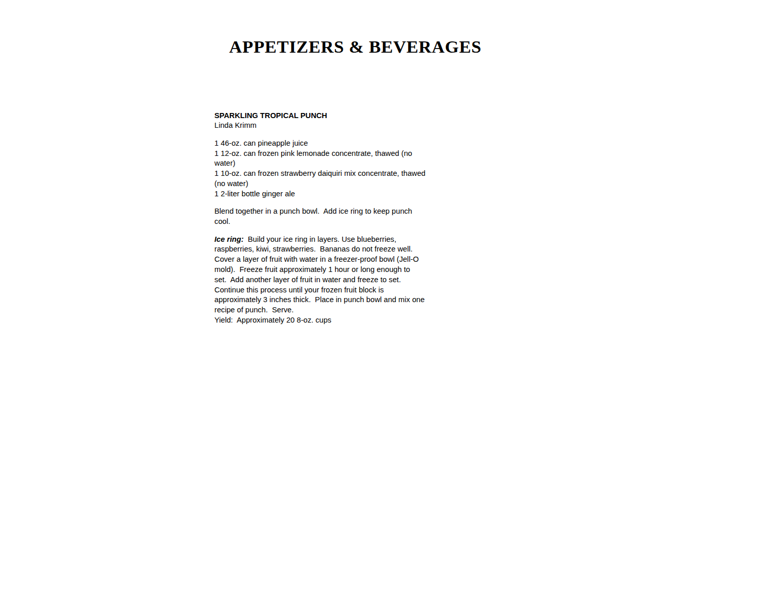APPETIZERS & BEVERAGES
SPARKLING TROPICAL PUNCH
Linda Krimm
1 46-oz. can pineapple juice
1 12-oz. can frozen pink lemonade concentrate, thawed (no water)
1 10-oz. can frozen strawberry daiquiri mix concentrate, thawed (no water)
1 2-liter bottle ginger ale
Blend together in a punch bowl. Add ice ring to keep punch cool.
Ice ring: Build your ice ring in layers. Use blueberries, raspberries, kiwi, strawberries. Bananas do not freeze well. Cover a layer of fruit with water in a freezer-proof bowl (Jell-O mold). Freeze fruit approximately 1 hour or long enough to set. Add another layer of fruit in water and freeze to set. Continue this process until your frozen fruit block is approximately 3 inches thick. Place in punch bowl and mix one recipe of punch. Serve.
Yield: Approximately 20 8-oz. cups